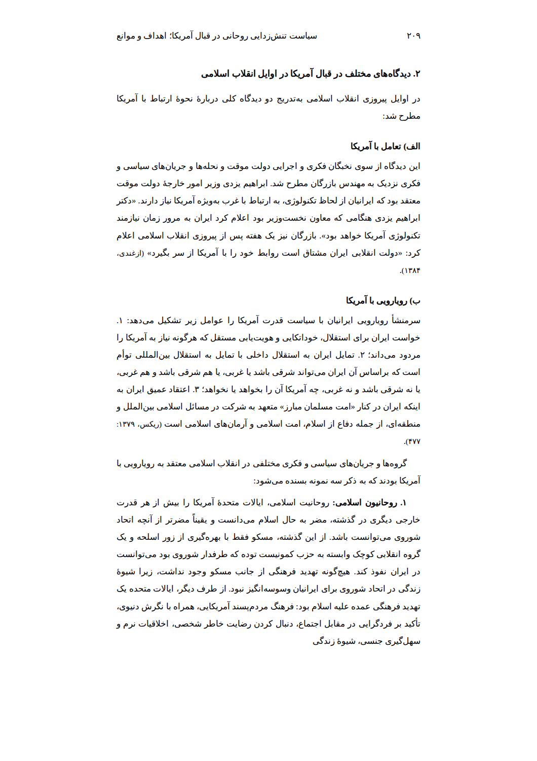۲۰۹ سیاست تنش‌زدایی روحانی در قبال آمریکا؛ اهداف و موانع
۲. دیدگاه‌های مختلف در قبال آمریکا در اوایل انقلاب اسلامی
در اوایل پیروزی انقلاب اسلامی به‌تدریج دو دیدگاه کلی دربارهٔ نحوهٔ ارتباط با آمریکا مطرح شد:
الف) تعامل با آمریکا
این دیدگاه از سوی نخبگان فکری و اجرایی دولت موقت و نحله‌ها و جریان‌های سیاسی و فکری نزدیک به مهندس بازرگان مطرح شد. ابراهیم یزدی وزیر امور خارجهٔ دولت موقت معتقد بود که ایرانیان از لحاظ تکنولوژی، به ارتباط با غرب به‌ویژه آمریکا نیاز دارند. «دکتر ابراهیم یزدی هنگامی که معاون نخست‌وزیر بود اعلام کرد ایران به مرور زمان نیازمند تکنولوژی آمریکا خواهد بود». بازرگان نیز یک هفته پس از پیروزی انقلاب اسلامی اعلام کرد: «دولت انقلابی ایران مشتاق است روابط خود را با آمریکا از سر بگیرد» (ازغندی، ۱۳۸۴).
ب) رویارویی با آمریکا
سرمنشأ رویارویی ایرانیان با سیاست قدرت آمریکا را عوامل زیر تشکیل می‌دهد: ۱. خواست ایران برای استقلال، خوداتکایی و هویت‌یابی مستقل که هرگونه نیاز به آمریکا را مردود می‌داند؛ ۲. تمایل ایران به استقلال داخلی با تمایل به استقلال بین‌المللی توأم است که براساس آن ایران می‌تواند شرقی باشد یا غربی، یا هم شرقی باشد و هم غربی، یا نه شرقی باشد و نه غربی، چه آمریکا آن را بخواهد یا نخواهد؛ ۳. اعتقاد عمیق ایران به اینکه ایران در کنار «امت مسلمان مبارز» متعهد به شرکت در مسائل اسلامی بین‌الملل و منطقه‌ای، از جمله دفاع از اسلام، امت اسلامی و آرمان‌های اسلامی است (ریکس، ۱۳۷۹: ۴۷۷).
گروه‌ها و جریان‌های سیاسی و فکری مختلفی در انقلاب اسلامی معتقد به رویارویی با آمریکا بودند که به ذکر سه نمونه بسنده می‌شود:
۱. روحانیون اسلامی: روحانیت اسلامی، ایالات متحدهٔ آمریکا را بیش از هر قدرت خارجی دیگری در گذشته، مضر به حال اسلام می‌دانست و یقیناً مضرتر از آنچه اتحاد شوروی می‌توانست باشد. از این گذشته، مسکو فقط با بهره‌گیری از زور اسلحه و یک گروه انقلابی کوچک وابسته به حزب کمونیست توده که طرفدار شوروی بود می‌توانست در ایران نفوذ کند. هیچ‌گونه تهدید فرهنگی از جانب مسکو وجود نداشت، زیرا شیوهٔ زندگی در اتحاد شوروی برای ایرانیان وسوسه‌انگیز نبود. از طرف دیگر، ایالات متحده یک تهدید فرهنگی عمده علیه اسلام بود: فرهنگ مردم‌پسند آمریکایی، همراه با نگرش دنیوی، تأکید بر فردگرایی در مقابل اجتماع، دنبال کردن رضایت خاطر شخصی، اخلاقیات نرم و سهل‌گیری جنسی، شیوهٔ زندگی